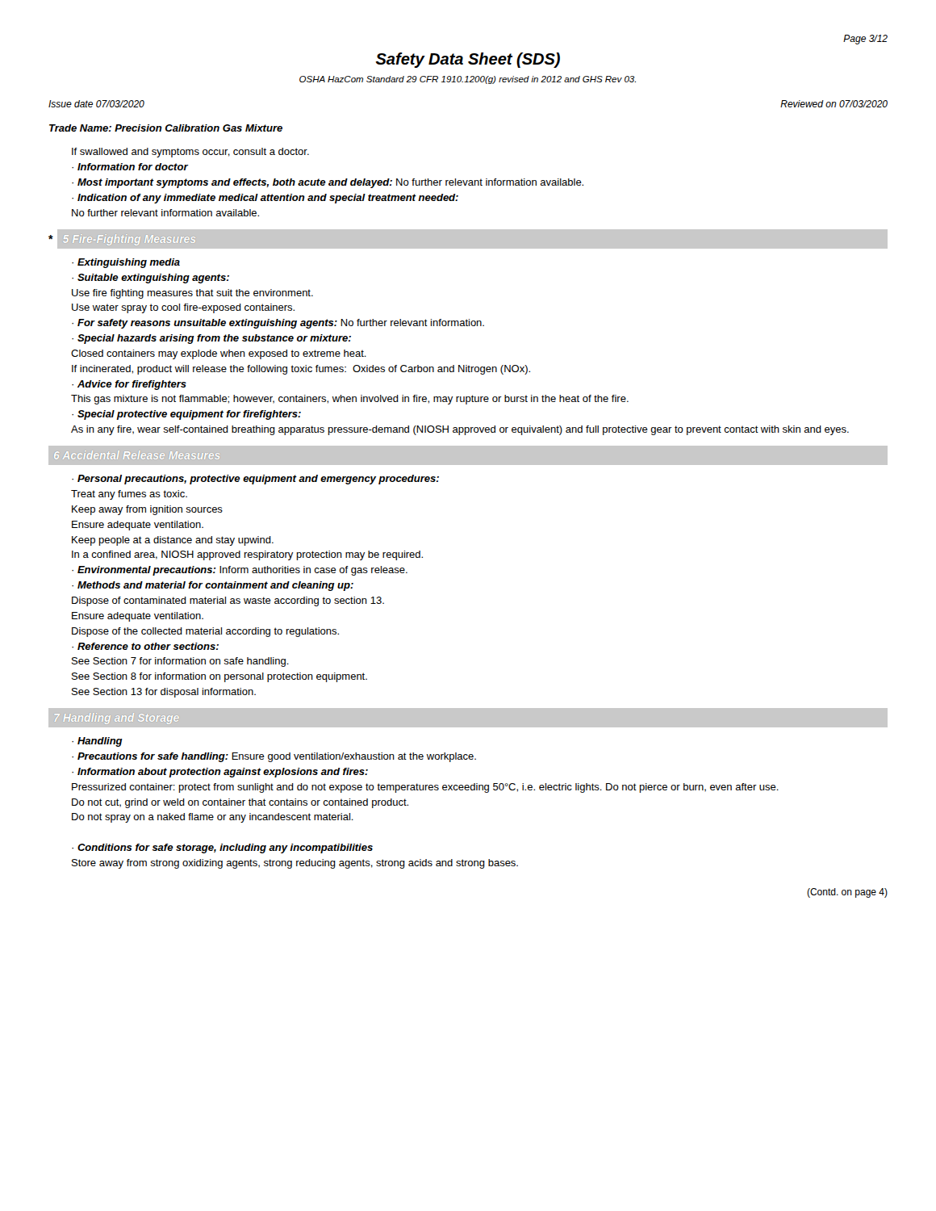Page 3/12
Safety Data Sheet (SDS)
OSHA HazCom Standard 29 CFR 1910.1200(g) revised in 2012 and GHS Rev 03.
Issue date 07/03/2020 Reviewed on 07/03/2020
Trade Name: Precision Calibration Gas Mixture
If swallowed and symptoms occur, consult a doctor.
Information for doctor
Most important symptoms and effects, both acute and delayed: No further relevant information available.
Indication of any immediate medical attention and special treatment needed:
No further relevant information available.
*
5 Fire-Fighting Measures
Extinguishing media
Suitable extinguishing agents:
Use fire fighting measures that suit the environment.
Use water spray to cool fire-exposed containers.
For safety reasons unsuitable extinguishing agents: No further relevant information.
Special hazards arising from the substance or mixture:
Closed containers may explode when exposed to extreme heat.
If incinerated, product will release the following toxic fumes: Oxides of Carbon and Nitrogen (NOx).
Advice for firefighters
This gas mixture is not flammable; however, containers, when involved in fire, may rupture or burst in the heat of the fire.
Special protective equipment for firefighters:
As in any fire, wear self-contained breathing apparatus pressure-demand (NIOSH approved or equivalent) and full protective gear to prevent contact with skin and eyes.
6 Accidental Release Measures
Personal precautions, protective equipment and emergency procedures:
Treat any fumes as toxic.
Keep away from ignition sources
Ensure adequate ventilation.
Keep people at a distance and stay upwind.
In a confined area, NIOSH approved respiratory protection may be required.
Environmental precautions: Inform authorities in case of gas release.
Methods and material for containment and cleaning up:
Dispose of contaminated material as waste according to section 13.
Ensure adequate ventilation.
Dispose of the collected material according to regulations.
Reference to other sections:
See Section 7 for information on safe handling.
See Section 8 for information on personal protection equipment.
See Section 13 for disposal information.
7 Handling and Storage
Handling
Precautions for safe handling: Ensure good ventilation/exhaustion at the workplace.
Information about protection against explosions and fires:
Pressurized container: protect from sunlight and do not expose to temperatures exceeding 50°C, i.e. electric lights. Do not pierce or burn, even after use.
Do not cut, grind or weld on container that contains or contained product.
Do not spray on a naked flame or any incandescent material.
Conditions for safe storage, including any incompatibilities
Store away from strong oxidizing agents, strong reducing agents, strong acids and strong bases.
(Contd. on page 4)